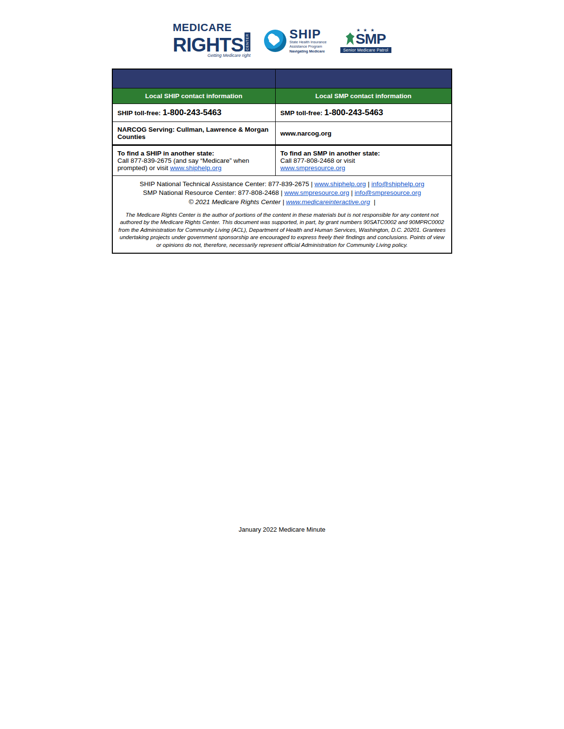MEDICARE RIGHTS CENTER Getting Medicare right
SHIP
State Health Insurance
Assistance Program
Navigating Medicare
★ ★ ★
SMP
Senior Medicare Patrol
| Local SHIP contact information | Local SMP contact information |
| SHIP toll-free: 1-800-243-5463 | SMP toll-free: 1-800-243-5463 |
| NARCOG Serving: Cullman, Lawrence & Morgan Counties | www.narcog.org |
| To find a SHIP in another state: Call 877-839-2675 (and say “Medicare” when prompted) or visit www.shiphelp.org | To find an SMP in another state: Call 877-808-2468 or visit www.smpresource.org |
| SHIP National Technical Assistance Center: 877-839-2675 / www.shiphelp.org / info@shiphelp.org SMP National Resource Center: 877-808-2468 / www.smpresource.org / info@smpresource.org © 2021 Medicare Rights Center / www.medicareinteractive.org / The Medicare Rights Center is the author of portions of the content in these materials but is not responsible for any content not authored by the Medicare Rights Center. This document was supported, in part, by grant numbers 90SATC0002 and 90MPRC0002 from the Administration for Community Living (ACL), Department of Health and Human Services, Washington, D.C. 20201. Grantees undertaking projects under government sponsorship are encouraged to express freely their findings and conclusions. Points of view or opinions do not, therefore, necessarily represent official Administration for Community Living policy. |
January 2022 Medicare Minute